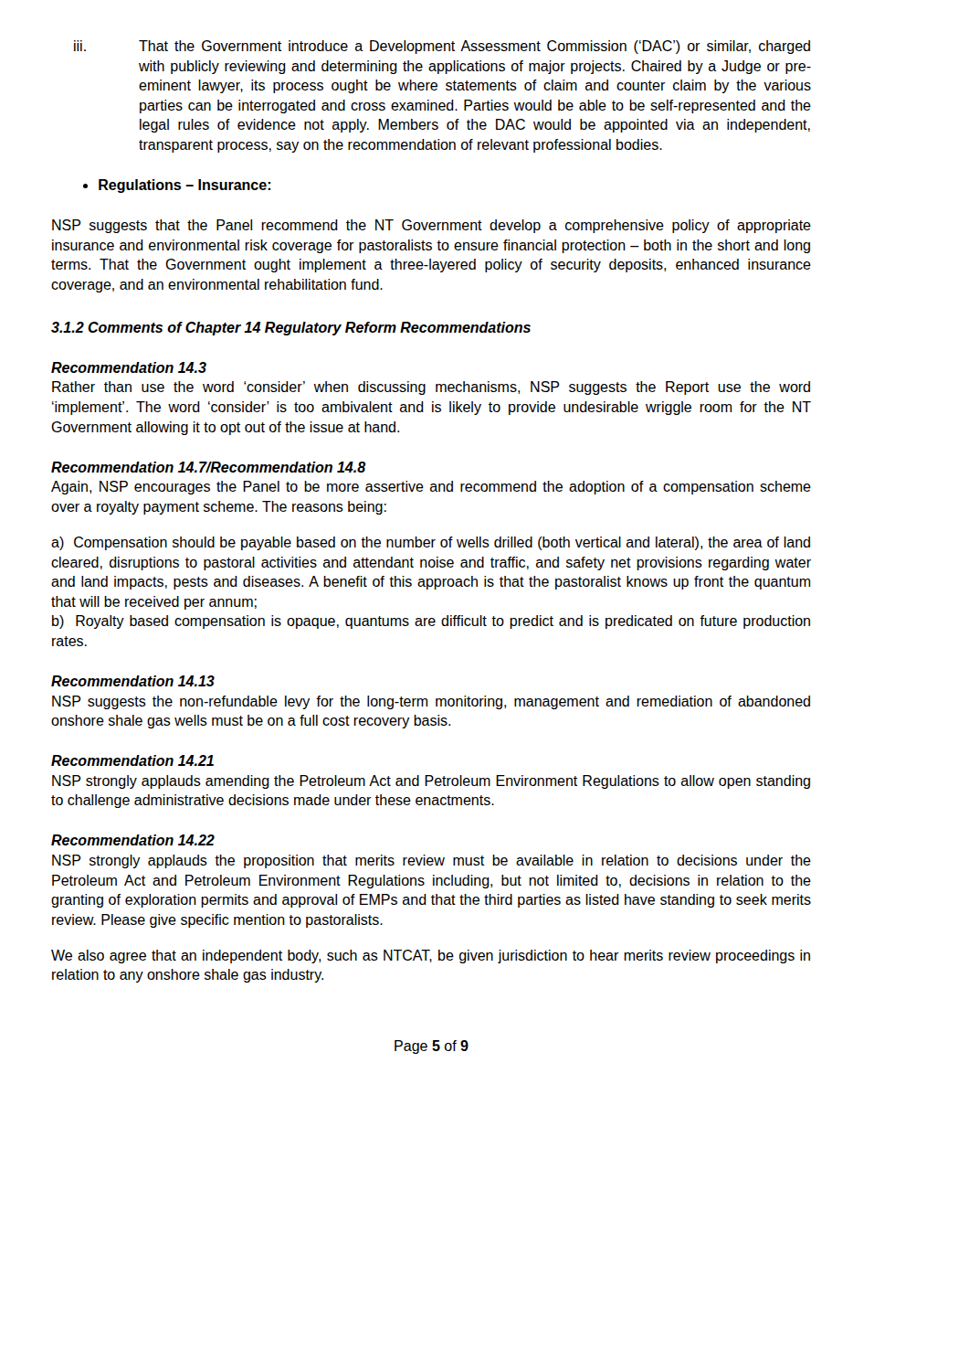iii.
That the Government introduce a Development Assessment Commission (‘DAC’) or similar, charged with publicly reviewing and determining the applications of major projects. Chaired by a Judge or pre-eminent lawyer, its process ought be where statements of claim and counter claim by the various parties can be interrogated and cross examined. Parties would be able to be self-represented and the legal rules of evidence not apply. Members of the DAC would be appointed via an independent, transparent process, say on the recommendation of relevant professional bodies.
Regulations – Insurance:
NSP suggests that the Panel recommend the NT Government develop a comprehensive policy of appropriate insurance and environmental risk coverage for pastoralists to ensure financial protection – both in the short and long terms. That the Government ought implement a three-layered policy of security deposits, enhanced insurance coverage, and an environmental rehabilitation fund.
3.1.2 Comments of Chapter 14 Regulatory Reform Recommendations
Recommendation 14.3
Rather than use the word ‘consider’ when discussing mechanisms, NSP suggests the Report use the word ‘implement’. The word ‘consider’ is too ambivalent and is likely to provide undesirable wriggle room for the NT Government allowing it to opt out of the issue at hand.
Recommendation 14.7/Recommendation 14.8
Again, NSP encourages the Panel to be more assertive and recommend the adoption of a compensation scheme over a royalty payment scheme. The reasons being:
a) Compensation should be payable based on the number of wells drilled (both vertical and lateral), the area of land cleared, disruptions to pastoral activities and attendant noise and traffic, and safety net provisions regarding water and land impacts, pests and diseases. A benefit of this approach is that the pastoralist knows up front the quantum that will be received per annum;
b) Royalty based compensation is opaque, quantums are difficult to predict and is predicated on future production rates.
Recommendation 14.13
NSP suggests the non-refundable levy for the long-term monitoring, management and remediation of abandoned onshore shale gas wells must be on a full cost recovery basis.
Recommendation 14.21
NSP strongly applauds amending the Petroleum Act and Petroleum Environment Regulations to allow open standing to challenge administrative decisions made under these enactments.
Recommendation 14.22
NSP strongly applauds the proposition that merits review must be available in relation to decisions under the Petroleum Act and Petroleum Environment Regulations including, but not limited to, decisions in relation to the granting of exploration permits and approval of EMPs and that the third parties as listed have standing to seek merits review. Please give specific mention to pastoralists.
We also agree that an independent body, such as NTCAT, be given jurisdiction to hear merits review proceedings in relation to any onshore shale gas industry.
Page 5 of 9